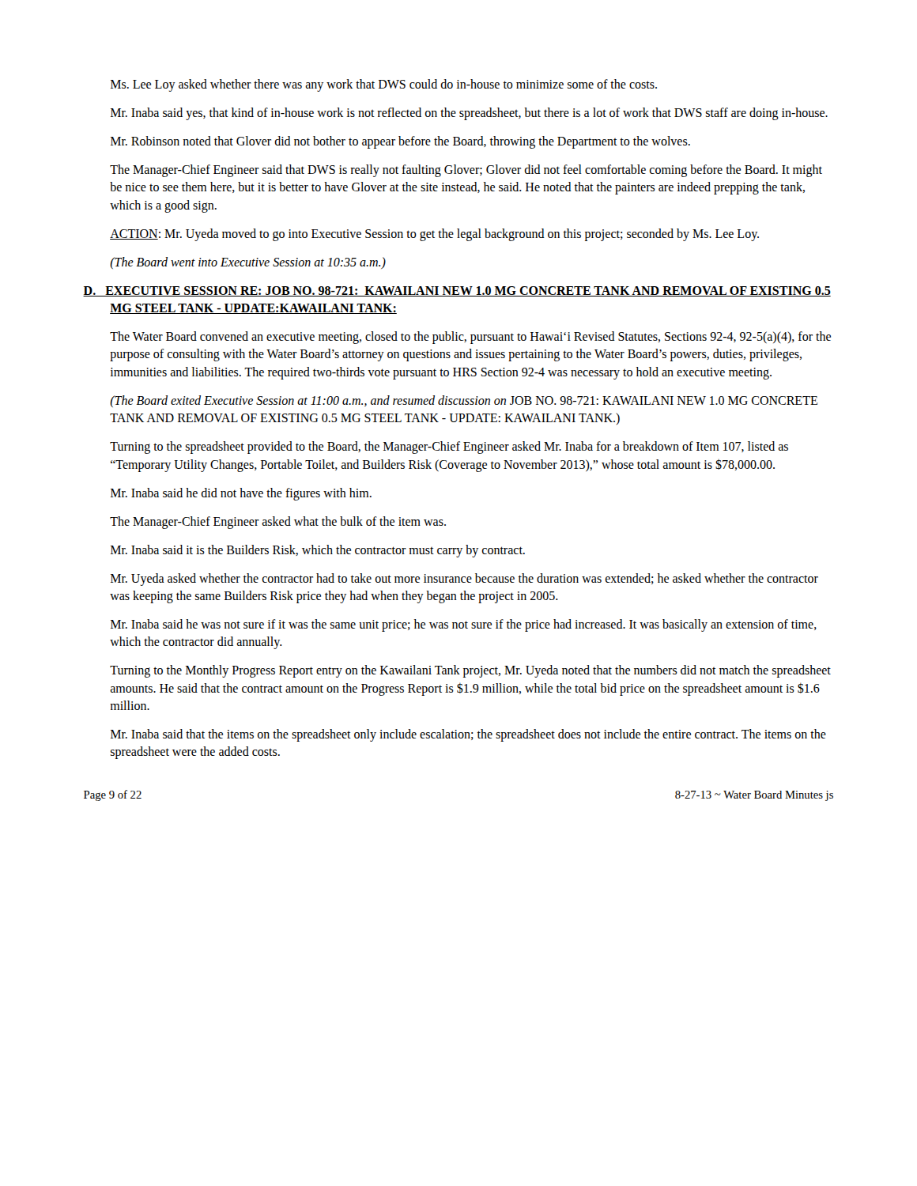Ms. Lee Loy asked whether there was any work that DWS could do in-house to minimize some of the costs.
Mr. Inaba said yes, that kind of in-house work is not reflected on the spreadsheet, but there is a lot of work that DWS staff are doing in-house.
Mr. Robinson noted that Glover did not bother to appear before the Board, throwing the Department to the wolves.
The Manager-Chief Engineer said that DWS is really not faulting Glover; Glover did not feel comfortable coming before the Board. It might be nice to see them here, but it is better to have Glover at the site instead, he said. He noted that the painters are indeed prepping the tank, which is a good sign.
ACTION: Mr. Uyeda moved to go into Executive Session to get the legal background on this project; seconded by Ms. Lee Loy.
(The Board went into Executive Session at 10:35 a.m.)
D. EXECUTIVE SESSION RE: JOB NO. 98-721: KAWAILANI NEW 1.0 MG CONCRETE TANK AND REMOVAL OF EXISTING 0.5 MG STEEL TANK - UPDATE:KAWAILANI TANK:
The Water Board convened an executive meeting, closed to the public, pursuant to Hawaiʻi Revised Statutes, Sections 92-4, 92-5(a)(4), for the purpose of consulting with the Water Board’s attorney on questions and issues pertaining to the Water Board’s powers, duties, privileges, immunities and liabilities. The required two-thirds vote pursuant to HRS Section 92-4 was necessary to hold an executive meeting.
(The Board exited Executive Session at 11:00 a.m., and resumed discussion on JOB NO. 98-721: KAWAILANI NEW 1.0 MG CONCRETE TANK AND REMOVAL OF EXISTING 0.5 MG STEEL TANK - UPDATE: KAWAILANI TANK.)
Turning to the spreadsheet provided to the Board, the Manager-Chief Engineer asked Mr. Inaba for a breakdown of Item 107, listed as “Temporary Utility Changes, Portable Toilet, and Builders Risk (Coverage to November 2013),” whose total amount is $78,000.00.
Mr. Inaba said he did not have the figures with him.
The Manager-Chief Engineer asked what the bulk of the item was.
Mr. Inaba said it is the Builders Risk, which the contractor must carry by contract.
Mr. Uyeda asked whether the contractor had to take out more insurance because the duration was extended; he asked whether the contractor was keeping the same Builders Risk price they had when they began the project in 2005.
Mr. Inaba said he was not sure if it was the same unit price; he was not sure if the price had increased. It was basically an extension of time, which the contractor did annually.
Turning to the Monthly Progress Report entry on the Kawailani Tank project, Mr. Uyeda noted that the numbers did not match the spreadsheet amounts. He said that the contract amount on the Progress Report is $1.9 million, while the total bid price on the spreadsheet amount is $1.6 million.
Mr. Inaba said that the items on the spreadsheet only include escalation; the spreadsheet does not include the entire contract. The items on the spreadsheet were the added costs.
Page 9 of 22 8-27-13 ~ Water Board Minutes js